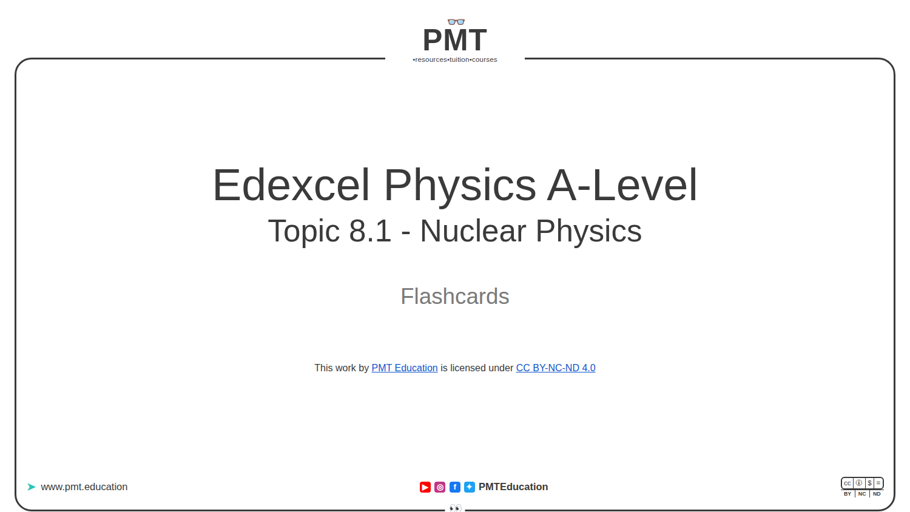👓
PMT
•resources•tuition•courses
Edexcel Physics A-Level
Topic 8.1 - Nuclear Physics
Flashcards
This work by PMT Education is licensed under CC BY-NC-ND 4.0
👀
➤ www.pmt.education
▶ ◎ f ✦ PMTEducation
cc🛈$=
BY NC ND